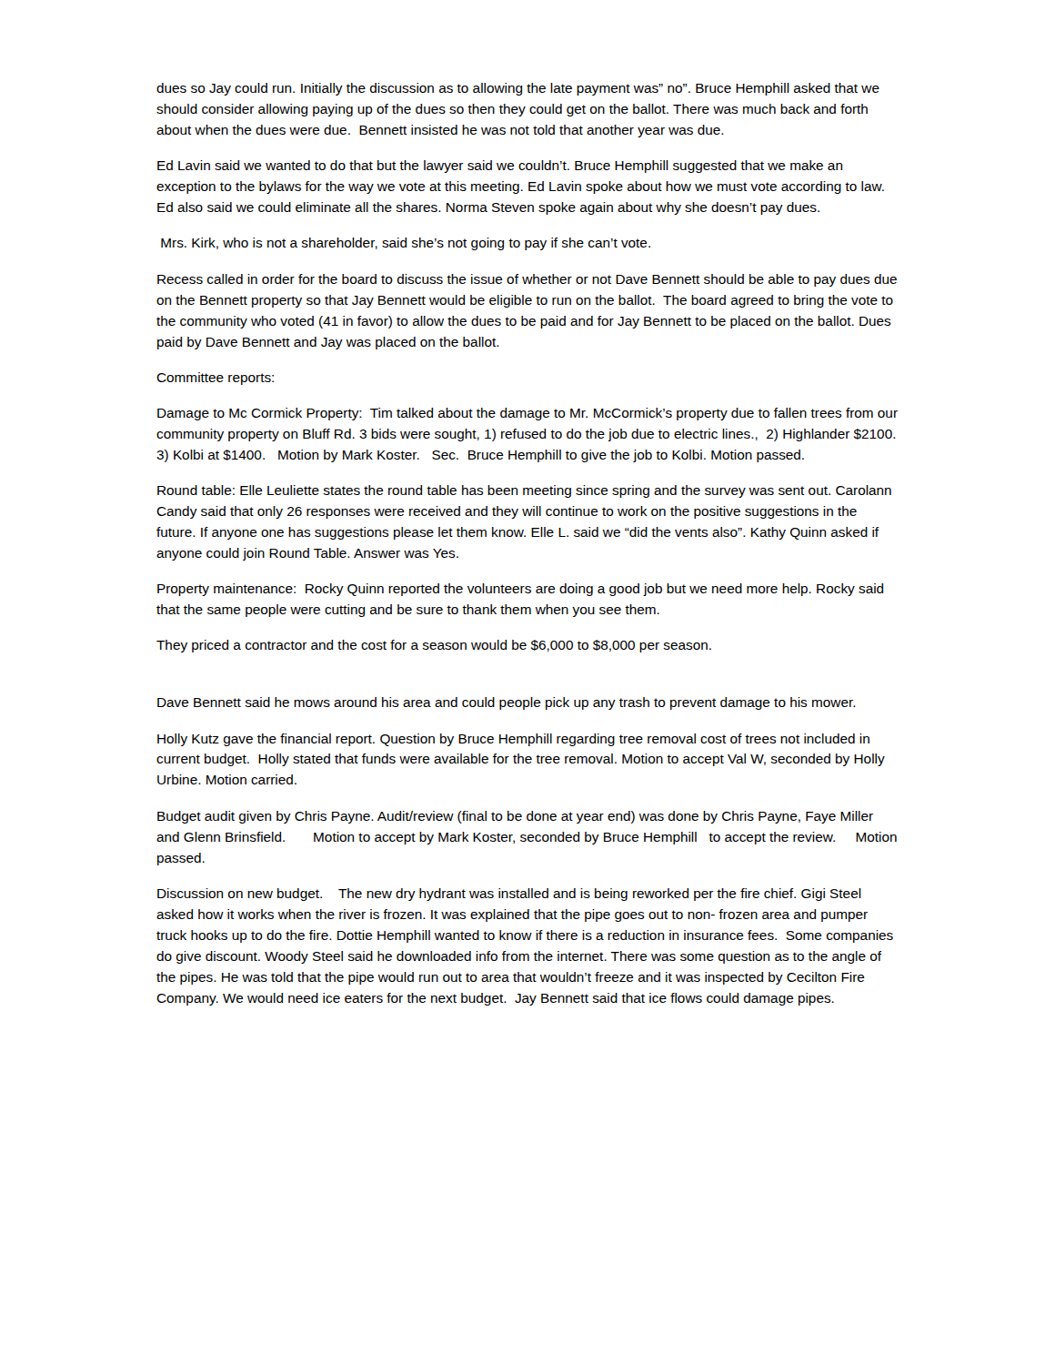dues so Jay could run. Initially the discussion as to allowing the late payment was” no”. Bruce Hemphill asked that we should consider allowing paying up of the dues so then they could get on the ballot. There was much back and forth about when the dues were due. Bennett insisted he was not told that another year was due.
Ed Lavin said we wanted to do that but the lawyer said we couldn’t. Bruce Hemphill suggested that we make an exception to the bylaws for the way we vote at this meeting. Ed Lavin spoke about how we must vote according to law. Ed also said we could eliminate all the shares. Norma Steven spoke again about why she doesn’t pay dues.
Mrs. Kirk, who is not a shareholder, said she’s not going to pay if she can’t vote.
Recess called in order for the board to discuss the issue of whether or not Dave Bennett should be able to pay dues due on the Bennett property so that Jay Bennett would be eligible to run on the ballot. The board agreed to bring the vote to the community who voted (41 in favor) to allow the dues to be paid and for Jay Bennett to be placed on the ballot. Dues paid by Dave Bennett and Jay was placed on the ballot.
Committee reports:
Damage to Mc Cormick Property: Tim talked about the damage to Mr. McCormick’s property due to fallen trees from our community property on Bluff Rd. 3 bids were sought, 1) refused to do the job due to electric lines., 2) Highlander $2100. 3) Kolbi at $1400. Motion by Mark Koster. Sec. Bruce Hemphill to give the job to Kolbi. Motion passed.
Round table: Elle Leuliette states the round table has been meeting since spring and the survey was sent out. Carolann Candy said that only 26 responses were received and they will continue to work on the positive suggestions in the future. If anyone one has suggestions please let them know. Elle L. said we “did the vents also”. Kathy Quinn asked if anyone could join Round Table. Answer was Yes.
Property maintenance: Rocky Quinn reported the volunteers are doing a good job but we need more help. Rocky said that the same people were cutting and be sure to thank them when you see them.
They priced a contractor and the cost for a season would be $6,000 to $8,000 per season.
Dave Bennett said he mows around his area and could people pick up any trash to prevent damage to his mower.
Holly Kutz gave the financial report. Question by Bruce Hemphill regarding tree removal cost of trees not included in current budget. Holly stated that funds were available for the tree removal. Motion to accept Val W, seconded by Holly Urbine. Motion carried.
Budget audit given by Chris Payne. Audit/review (final to be done at year end) was done by Chris Payne, Faye Miller and Glenn Brinsfield. Motion to accept by Mark Koster, seconded by Bruce Hemphill to accept the review. Motion passed.
Discussion on new budget. The new dry hydrant was installed and is being reworked per the fire chief. Gigi Steel asked how it works when the river is frozen. It was explained that the pipe goes out to non- frozen area and pumper truck hooks up to do the fire. Dottie Hemphill wanted to know if there is a reduction in insurance fees. Some companies do give discount. Woody Steel said he downloaded info from the internet. There was some question as to the angle of the pipes. He was told that the pipe would run out to area that wouldn’t freeze and it was inspected by Cecilton Fire Company. We would need ice eaters for the next budget. Jay Bennett said that ice flows could damage pipes.